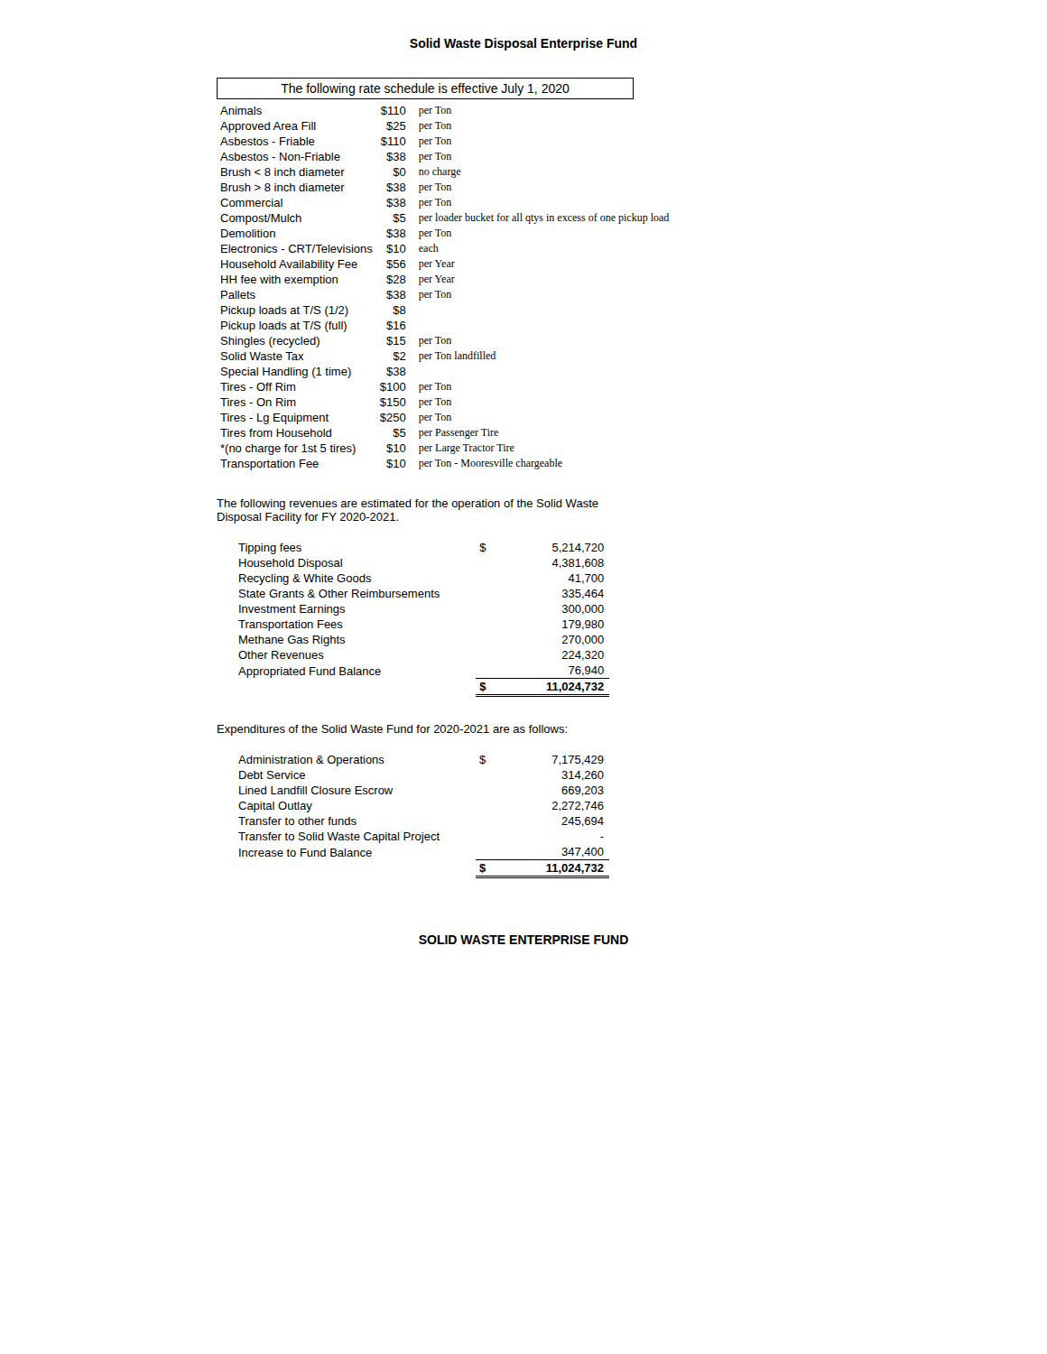Solid Waste Disposal Enterprise Fund
The following rate schedule is effective July 1, 2020
| Animals | $110 | per Ton |
| Approved Area Fill | $25 | per Ton |
| Asbestos - Friable | $110 | per Ton |
| Asbestos - Non-Friable | $38 | per Ton |
| Brush < 8 inch diameter | $0 | no charge |
| Brush > 8 inch diameter | $38 | per Ton |
| Commercial | $38 | per Ton |
| Compost/Mulch | $5 | per loader bucket for all qtys in excess of one pickup load |
| Demolition | $38 | per Ton |
| Electronics - CRT/Televisions | $10 | each |
| Household Availability Fee | $56 | per Year |
| HH fee with exemption | $28 | per Year |
| Pallets | $38 | per Ton |
| Pickup loads at T/S (1/2) | $8 | |
| Pickup loads at T/S (full) | $16 | |
| Shingles (recycled) | $15 | per Ton |
| Solid Waste Tax | $2 | per Ton landfilled |
| Special Handling (1 time) | $38 | |
| Tires - Off Rim | $100 | per Ton |
| Tires - On Rim | $150 | per Ton |
| Tires - Lg Equipment | $250 | per Ton |
| Tires from Household | $5 | per Passenger Tire |
| *(no charge for 1st 5 tires) | $10 | per Large Tractor Tire |
| Transportation Fee | $10 | per Ton - Mooresville chargeable |
The following revenues are estimated for the operation of the Solid Waste Disposal Facility for FY 2020-2021.
| Tipping fees | $ | 5,214,720 |
| Household Disposal | | 4,381,608 |
| Recycling & White Goods | | 41,700 |
| State Grants & Other Reimbursements | | 335,464 |
| Investment Earnings | | 300,000 |
| Transportation Fees | | 179,980 |
| Methane Gas Rights | | 270,000 |
| Other Revenues | | 224,320 |
| Appropriated Fund Balance | | 76,940 |
| | $ | 11,024,732 |
Expenditures of the Solid Waste Fund for 2020-2021 are as follows:
| Administration & Operations | $ | 7,175,429 |
| Debt Service | | 314,260 |
| Lined Landfill Closure Escrow | | 669,203 |
| Capital Outlay | | 2,272,746 |
| Transfer to other funds | | 245,694 |
| Transfer to Solid Waste Capital Project | | - |
| Increase to Fund Balance | | 347,400 |
| | $ | 11,024,732 |
SOLID WASTE ENTERPRISE FUND